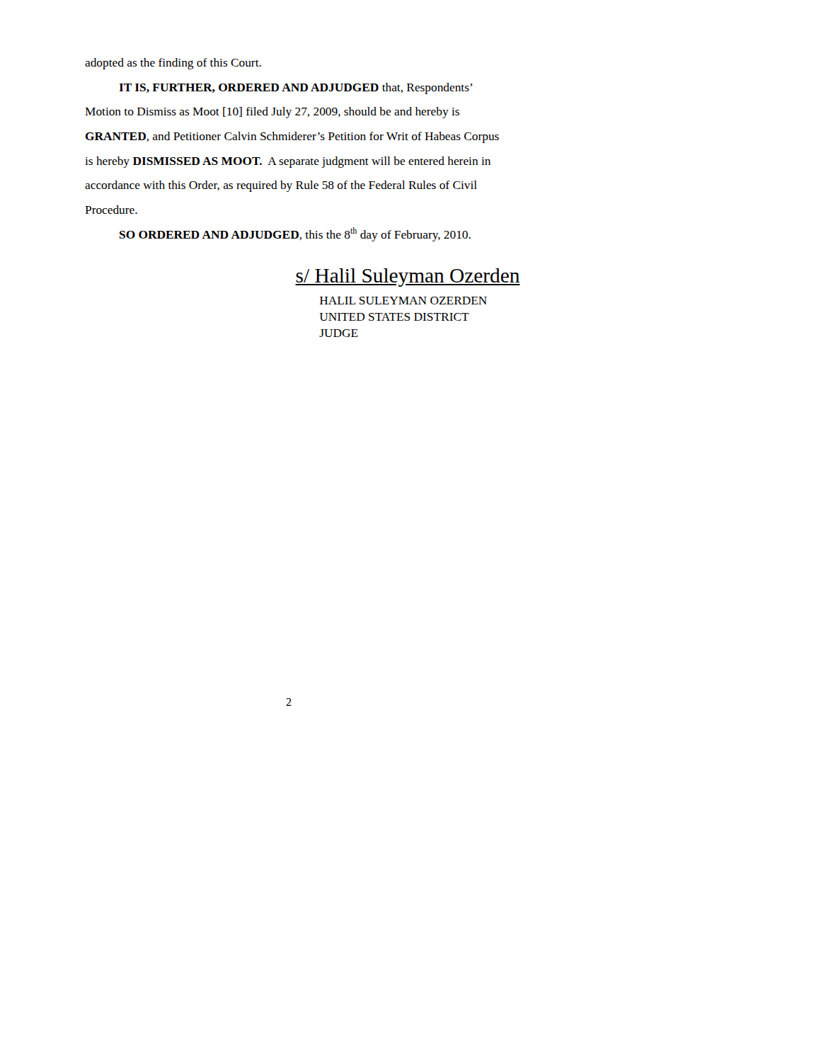adopted as the finding of this Court.
IT IS, FURTHER, ORDERED AND ADJUDGED that, Respondents’ Motion to Dismiss as Moot [10] filed July 27, 2009, should be and hereby is GRANTED, and Petitioner Calvin Schmiderer’s Petition for Writ of Habeas Corpus is hereby DISMISSED AS MOOT. A separate judgment will be entered herein in accordance with this Order, as required by Rule 58 of the Federal Rules of Civil Procedure.
SO ORDERED AND ADJUDGED, this the 8th day of February, 2010.
s/ Halil Suleyman Ozerden
HALIL SULEYMAN OZERDEN
UNITED STATES DISTRICT JUDGE
2